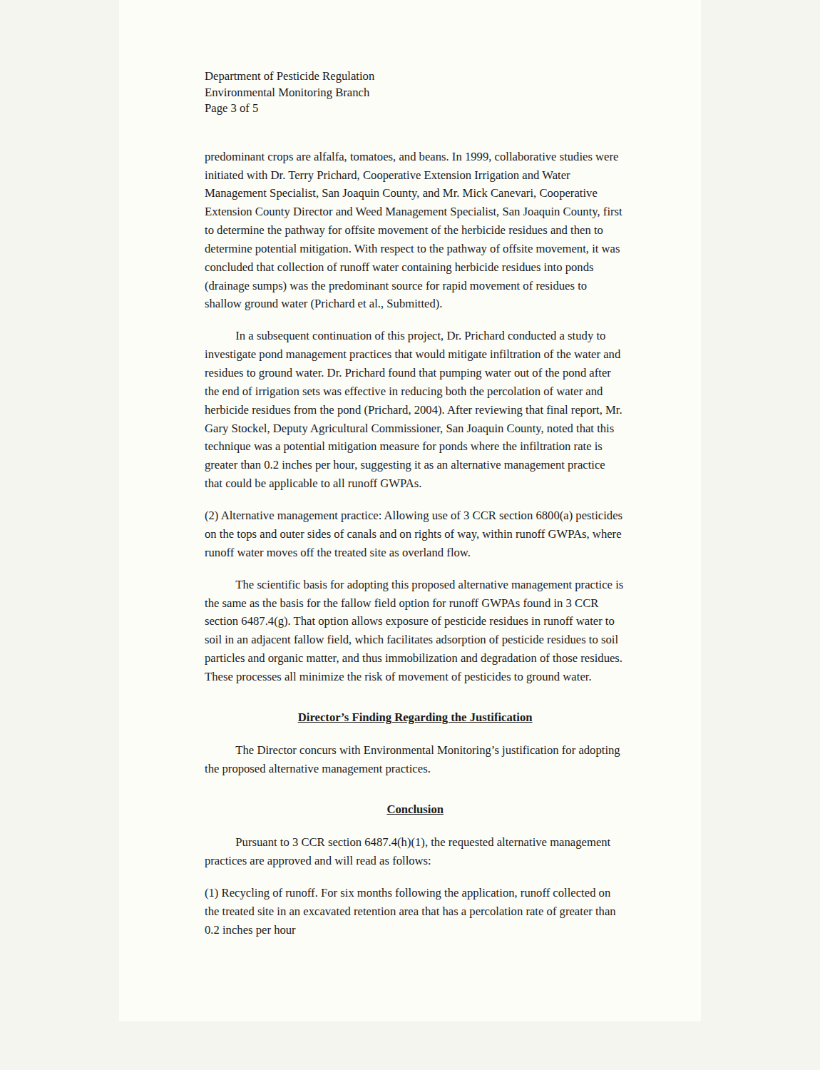Department of Pesticide Regulation
Environmental Monitoring Branch
Page 3 of 5
predominant crops are alfalfa, tomatoes, and beans. In 1999, collaborative studies were initiated with Dr. Terry Prichard, Cooperative Extension Irrigation and Water Management Specialist, San Joaquin County, and Mr. Mick Canevari, Cooperative Extension County Director and Weed Management Specialist, San Joaquin County, first to determine the pathway for offsite movement of the herbicide residues and then to determine potential mitigation. With respect to the pathway of offsite movement, it was concluded that collection of runoff water containing herbicide residues into ponds (drainage sumps) was the predominant source for rapid movement of residues to shallow ground water (Prichard et al., Submitted).
In a subsequent continuation of this project, Dr. Prichard conducted a study to investigate pond management practices that would mitigate infiltration of the water and residues to ground water. Dr. Prichard found that pumping water out of the pond after the end of irrigation sets was effective in reducing both the percolation of water and herbicide residues from the pond (Prichard, 2004). After reviewing that final report, Mr. Gary Stockel, Deputy Agricultural Commissioner, San Joaquin County, noted that this technique was a potential mitigation measure for ponds where the infiltration rate is greater than 0.2 inches per hour, suggesting it as an alternative management practice that could be applicable to all runoff GWPAs.
(2) Alternative management practice: Allowing use of 3 CCR section 6800(a) pesticides on the tops and outer sides of canals and on rights of way, within runoff GWPAs, where runoff water moves off the treated site as overland flow.
The scientific basis for adopting this proposed alternative management practice is the same as the basis for the fallow field option for runoff GWPAs found in 3 CCR section 6487.4(g). That option allows exposure of pesticide residues in runoff water to soil in an adjacent fallow field, which facilitates adsorption of pesticide residues to soil particles and organic matter, and thus immobilization and degradation of those residues. These processes all minimize the risk of movement of pesticides to ground water.
Director’s Finding Regarding the Justification
The Director concurs with Environmental Monitoring’s justification for adopting the proposed alternative management practices.
Conclusion
Pursuant to 3 CCR section 6487.4(h)(1), the requested alternative management practices are approved and will read as follows:
(1) Recycling of runoff. For six months following the application, runoff collected on the treated site in an excavated retention area that has a percolation rate of greater than 0.2 inches per hour